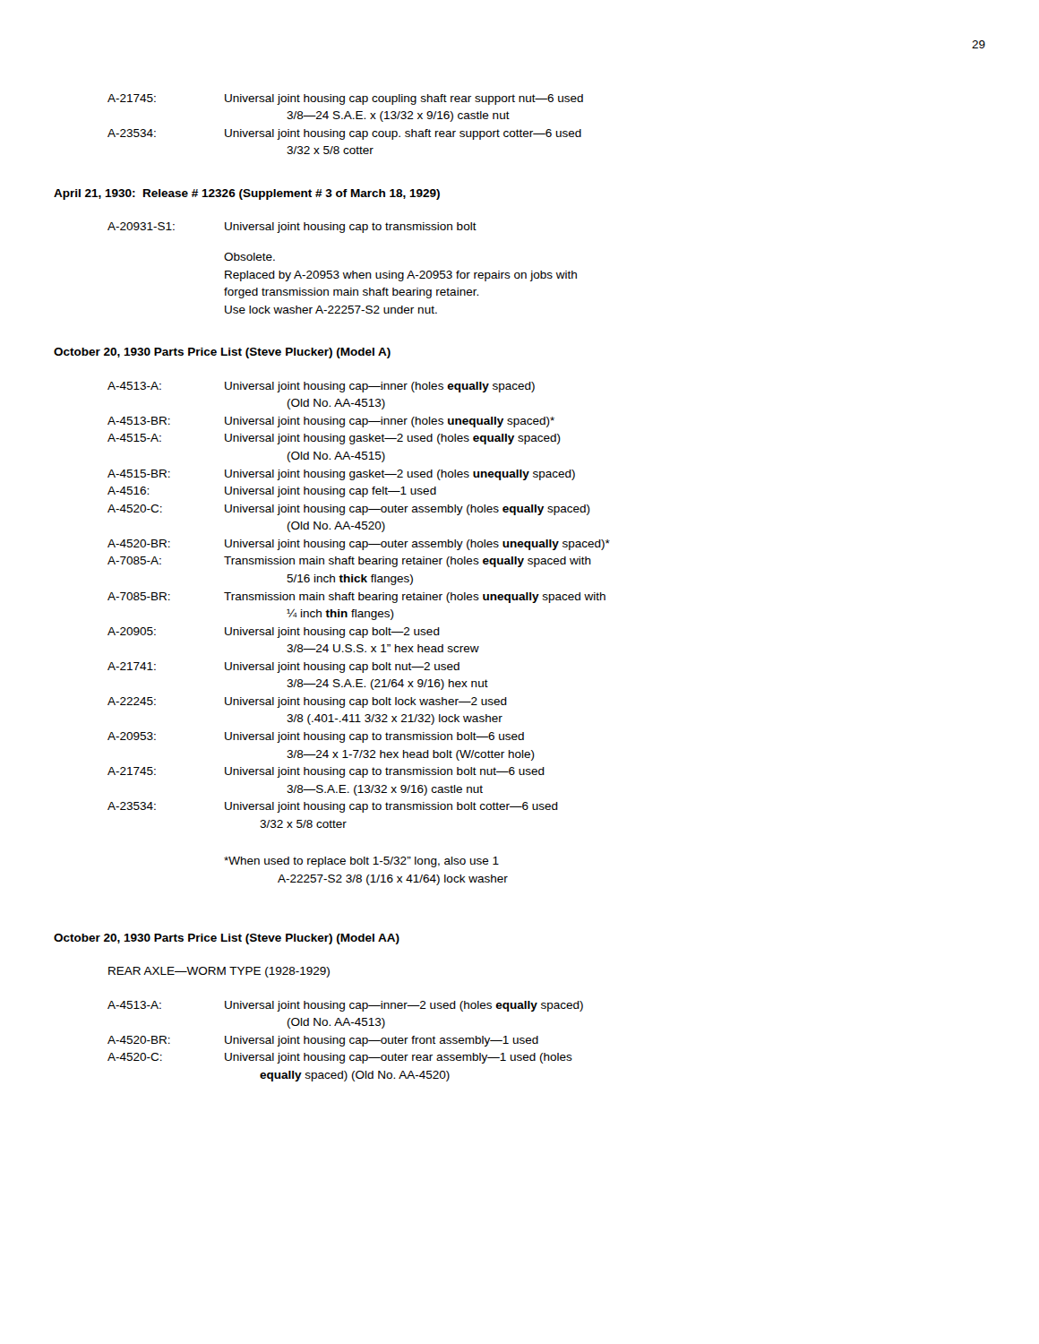29
| A-21745: | Universal joint housing cap coupling shaft rear support nut—6 used 3/8—24 S.A.E. x (13/32 x 9/16) castle nut |
| A-23534: | Universal joint housing cap coup. shaft rear support cotter—6 used 3/32 x 5/8 cotter |
April 21, 1930: Release # 12326 (Supplement # 3 of March 18, 1929)
| A-20931-S1: | Universal joint housing cap to transmission bolt |
Obsolete.
Replaced by A-20953 when using A-20953 for repairs on jobs with
forged transmission main shaft bearing retainer.
Use lock washer A-22257-S2 under nut.
October 20, 1930 Parts Price List (Steve Plucker) (Model A)
| A-4513-A: | Universal joint housing cap—inner (holes equally spaced) (Old No. AA-4513) |
| A-4513-BR: | Universal joint housing cap—inner (holes unequally spaced)* |
| A-4515-A: | Universal joint housing gasket—2 used (holes equally spaced) (Old No. AA-4515) |
| A-4515-BR: | Universal joint housing gasket—2 used (holes unequally spaced) |
| A-4516: | Universal joint housing cap felt—1 used |
| A-4520-C: | Universal joint housing cap—outer assembly (holes equally spaced) (Old No. AA-4520) |
| A-4520-BR: | Universal joint housing cap—outer assembly (holes unequally spaced)* |
| A-7085-A: | Transmission main shaft bearing retainer (holes equally spaced with 5/16 inch thick flanges) |
| A-7085-BR: | Transmission main shaft bearing retainer (holes unequally spaced with ¼ inch thin flanges) |
| A-20905: | Universal joint housing cap bolt—2 used 3/8—24 U.S.S. x 1” hex head screw |
| A-21741: | Universal joint housing cap bolt nut—2 used 3/8—24 S.A.E. (21/64 x 9/16) hex nut |
| A-22245: | Universal joint housing cap bolt lock washer—2 used 3/8 (.401-.411 3/32 x 21/32) lock washer |
| A-20953: | Universal joint housing cap to transmission bolt—6 used 3/8—24 x 1-7/32 hex head bolt (W/cotter hole) |
| A-21745: | Universal joint housing cap to transmission bolt nut—6 used 3/8—S.A.E. (13/32 x 9/16) castle nut |
| A-23534: | Universal joint housing cap to transmission bolt cotter—6 used 3/32 x 5/8 cotter |
*When used to replace bolt 1-5/32” long, also use 1 A-22257-S2 3/8 (1/16 x 41/64) lock washer
October 20, 1930 Parts Price List (Steve Plucker) (Model AA)
REAR AXLE—WORM TYPE (1928-1929)
| A-4513-A: | Universal joint housing cap—inner—2 used (holes equally spaced) (Old No. AA-4513) |
| A-4520-BR: | Universal joint housing cap—outer front assembly—1 used |
| A-4520-C: | Universal joint housing cap—outer rear assembly—1 used (holes equally spaced) (Old No. AA-4520) |